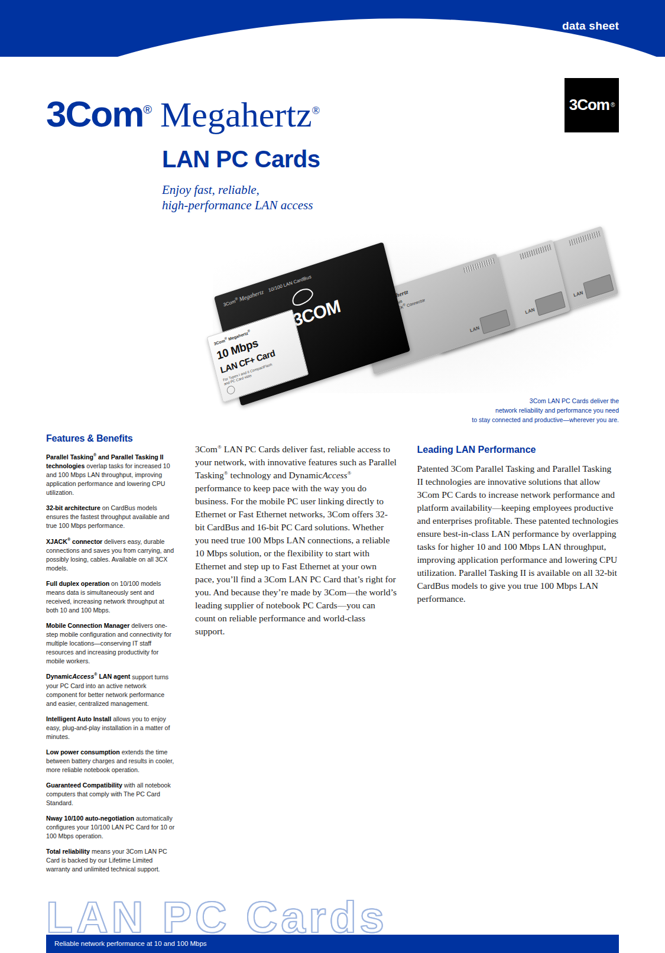data sheet
3Com®
3Com®Megahertz®
LAN PC Cards
Enjoy fast, reliable,
high-performance LAN access
3Com® Megahertz
10/100 LAN CardBus
PC Card with XJACK® Connector
LAN
3Com® Megahertz
10 Mbps LAN
PC Card with XJACK® Connector
LAN
3Com® Megahertz
10/100 LAN CardBus
PC Card with XJACK® Connector
LAN
3Com® Megahertz 10/100 LAN CardBus
3COM
3COM
3Com® Megahertz®
10 Mbps
LAN CF+ Card
For Types I and II CompactFlash
and PC Card slots
3Com LAN PC Cards deliver the
network reliability and performance you need
to stay connected and productive—wherever you are.
Features & Benefits
Parallel Tasking® and Parallel Tasking II technologies overlap tasks for increased 10 and 100 Mbps LAN throughput, improving application performance and lowering CPU utilization.
32-bit architecture on CardBus models ensures the fastest throughput available and true 100 Mbps performance.
XJACK® connector delivers easy, durable connections and saves you from carrying, and possibly losing, cables. Available on all 3CX models.
Full duplex operation on 10/100 models means data is simultaneously sent and received, increasing network throughput at both 10 and 100 Mbps.
Mobile Connection Manager delivers one-step mobile configuration and connectivity for multiple locations—conserving IT staff resources and increasing productivity for mobile workers.
DynamicAccess® LAN agent support turns your PC Card into an active network component for better network performance and easier, centralized management.
Intelligent Auto Install allows you to enjoy easy, plug-and-play installation in a matter of minutes.
Low power consumption extends the time between battery charges and results in cooler, more reliable notebook operation.
Guaranteed Compatibility with all notebook computers that comply with The PC Card Standard.
Nway 10/100 auto-negotiation automatically configures your 10/100 LAN PC Card for 10 or 100 Mbps operation.
Total reliability means your 3Com LAN PC Card is backed by our Lifetime Limited warranty and unlimited technical support.
3Com® LAN PC Cards deliver fast, reliable access to your network, with innovative features such as Parallel Tasking® technology and DynamicAccess® performance to keep pace with the way you do business. For the mobile PC user linking directly to Ethernet or Fast Ethernet networks, 3Com offers 32-bit CardBus and 16-bit PC Card solutions. Whether you need true 100 Mbps LAN connections, a reliable 10 Mbps solution, or the flexibility to start with Ethernet and step up to Fast Ethernet at your own pace, you’ll find a 3Com LAN PC Card that’s right for you. And because they’re made by 3Com—the world’s leading supplier of notebook PC Cards—you can count on reliable performance and world-class support.
Leading LAN Performance
Patented 3Com Parallel Tasking and Parallel Tasking II technologies are innovative solutions that allow 3Com PC Cards to increase network performance and platform availability—keeping employees productive and enterprises profitable. These patented technologies ensure best-in-class LAN performance by overlapping tasks for higher 10 and 100 Mbps LAN throughput, improving application performance and lowering CPU utilization. Parallel Tasking II is available on all 32-bit CardBus models to give you true 100 Mbps LAN performance.
LAN PC Cards
Reliable network performance at 10 and 100 Mbps